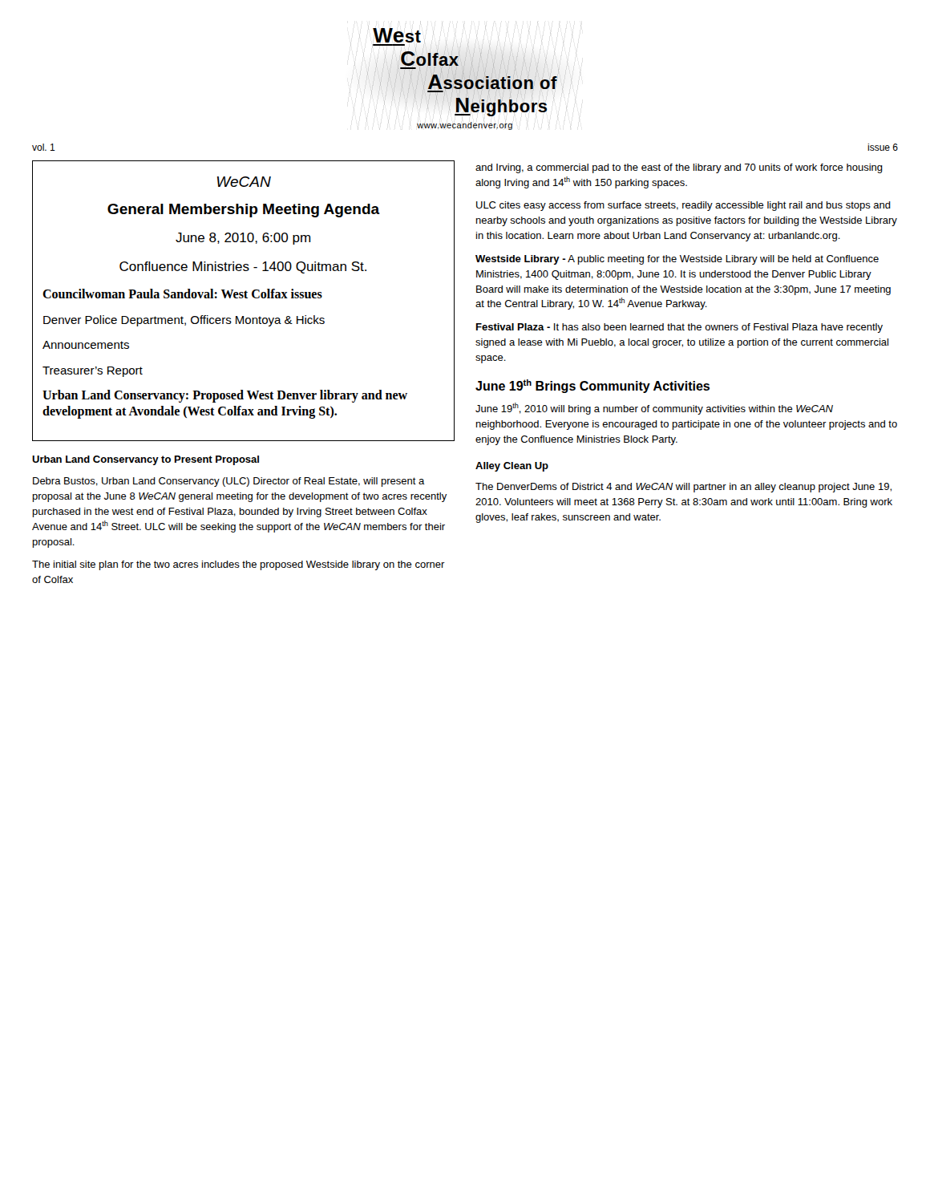West
Colfax
Association of
Neighbors
www.wecandenver.org
vol. 1 issue 6
WeCAN
General Membership Meeting Agenda
June 8, 2010, 6:00 pm
Confluence Ministries - 1400 Quitman St.
Councilwoman Paula Sandoval: West Colfax issues
Denver Police Department, Officers Montoya & Hicks
Announcements
Treasurer’s Report
Urban Land Conservancy: Proposed West Denver library and new development at Avondale (West Colfax and Irving St).
Urban Land Conservancy to Present Proposal
Debra Bustos, Urban Land Conservancy (ULC) Director of Real Estate, will present a proposal at the June 8 WeCAN general meeting for the development of two acres recently purchased in the west end of Festival Plaza, bounded by Irving Street between Colfax Avenue and 14th Street. ULC will be seeking the support of the WeCAN members for their proposal.
The initial site plan for the two acres includes the proposed Westside library on the corner of Colfax
and Irving, a commercial pad to the east of the library and 70 units of work force housing along Irving and 14th with 150 parking spaces.
ULC cites easy access from surface streets, readily accessible light rail and bus stops and nearby schools and youth organizations as positive factors for building the Westside Library in this location. Learn more about Urban Land Conservancy at: urbanlandc.org.
Westside Library - A public meeting for the Westside Library will be held at Confluence Ministries, 1400 Quitman, 8:00pm, June 10. It is understood the Denver Public Library Board will make its determination of the Westside location at the 3:30pm, June 17 meeting at the Central Library, 10 W. 14th Avenue Parkway.
Festival Plaza - It has also been learned that the owners of Festival Plaza have recently signed a lease with Mi Pueblo, a local grocer, to utilize a portion of the current commercial space.
June 19th Brings Community Activities
June 19th, 2010 will bring a number of community activities within the WeCAN neighborhood. Everyone is encouraged to participate in one of the volunteer projects and to enjoy the Confluence Ministries Block Party.
Alley Clean Up
The DenverDems of District 4 and WeCAN will partner in an alley cleanup project June 19, 2010. Volunteers will meet at 1368 Perry St. at 8:30am and work until 11:00am. Bring work gloves, leaf rakes, sunscreen and water.